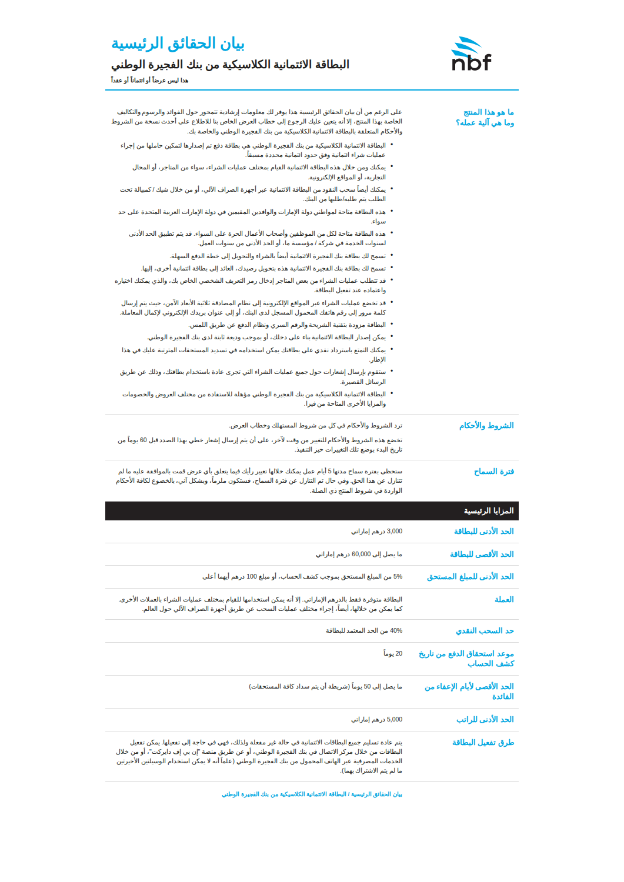بيان الحقائق الرئيسية
البطاقة الائتمانية الكلاسيكية من بنك الفجيرة الوطني
هذا ليس عرضاً أو ائتماناً أو عقداً
| ما هو هذا المنتج وما هي آلية عمله؟ | على الرغم من أن بيان الحقائق الرئيسية هذا يوفر لك معلومات إرشادية تتمحور حول الفوائد والرسوم والتكاليف الخاصة بهذا المنتج، إلا أنه يتعين عليك الرجوع إلى خطاب العرض الخاص بنا للاطلاع على أحدث نسخة من الشروط والأحكام المتعلقة بالبطاقة الائتمانية الكلاسيكية من بنك الفجيرة الوطني والخاصة بك. البطاقة الائتمانية الكلاسيكية من بنك الفجيرة الوطني هي بطاقة دفع تم إصدارها لتمكين حاملها من إجراء عمليات شراء ائتمانية وفق حدود ائتمانية محددة مسبقاً. يمكنك ومن خلال هذه البطاقة الائتمانية القيام بمختلف عمليات الشراء، سواء من المتاجر، أو المحال التجارية، أو المواقع الإلكترونية. يمكنك أيضاً سحب النقود من البطاقة الائتمانية عبر أجهزة الصراف الآلي، أو من خلال شيك / كمبيالة تحت الطلب يتم طلبه/طلبها من البنك. هذه البطاقة متاحة لمواطني دولة الإمارات والوافدين المقيمين في دولة الإمارات العربية المتحدة على حد سواء. هذه البطاقة متاحة لكل من الموظفين وأصحاب الأعمال الحرة على السواء. قد يتم تطبيق الحد الأدنى لسنوات الخدمة في شركة / مؤسسة ما، أو الحد الأدنى من سنوات العمل. تسمح لك بطاقة بنك الفجيرة الائتمانية أيضاً بالشراء والتحويل إلى خطة الدفع السهلة. تسمح لك بطاقة بنك الفجيرة الائتمانية هذه بتحويل رصيدك، العائد إلى بطاقة ائتمانية أخرى، إليها. قد تتطلب عمليات الشراء من بعض المتاجر إدخال رمز التعريف الشخصي الخاص بك، والذي يمكنك اختياره واعتماده عند تفعيل البطاقة. قد تخضع عمليات الشراء عبر المواقع الإلكترونية إلى نظام المصادقة ثلاثية الأبعاد الآمن، حيث يتم إرسال كلمة مرور إلى رقم هاتفك المحمول المسجل لدى البنك، أو إلى عنوان بريدك الإلكتروني لإكمال المعاملة. البطاقة مزودة بتقنية الشريحة والرقم السري ونظام الدفع عن طريق اللمس. يمكن إصدار البطاقة الائتمانية بناء على دخلك، أو بموجب وديعة ثابتة لدى بنك الفجيرة الوطني. يمكنك التمتع باسترداد نقدي على بطاقتك يمكن استخدامه في تسديد المستحقات المترتبة عليك في هذا الإطار. ستقوم بإرسال إشعارات حول جميع عمليات الشراء التي تجرى عادة باستخدام بطاقتك، وذلك عن طريق الرسائل القصيرة. البطاقة الائتمانية الكلاسيكية من بنك الفجيرة الوطني مؤهلة للاستفادة من مختلف العروض والخصومات والمزايا الأخرى المتاحة من فيزا. |
| الشروط والأحكام | ترد الشروط والأحكام في كل من شروط المستهلك وخطاب العرض. تخضع هذه الشروط والأحكام للتغيير من وقت لآخر، على أن يتم إرسال إشعار خطي بهذا الصدد قبل 60 يوماً من تاريخ البدء بوضع تلك التغييرات حيز التنفيذ. |
| فترة السماح | ستحظى بفترة سماح مدتها 5 أيام عمل يمكنك خلالها تغيير رأيك فيما يتعلق بأي عرض قمت بالموافقة عليه ما لم تتنازل عن هذا الحق. وفي حال تم التنازل عن فترة السماح، فستكون ملزماً، وبشكل آني، بالخضوع لكافة الأحكام الواردة في شروط المنتج ذي الصلة. |
| المزايا الرئيسية |
| الحد الأدنى للبطاقة | 3,000 درهم إماراتي |
| الحد الأقصى للبطاقة | ما يصل إلى 60,000 درهم إماراتي |
| الحد الأدنى للمبلغ المستحق | 5% من المبلغ المستحق بموجب كشف الحساب، أو مبلغ 100 درهم أيهما أعلى |
| العملة | البطاقة متوفرة فقط بالدرهم الإماراتي. إلا أنه يمكن استخدامها للقيام بمختلف عمليات الشراء بالعملات الأخرى. كما يمكن من خلالها، أيضاً، إجراء مختلف عمليات السحب عن طريق أجهزة الصراف الآلي حول العالم. |
| حد السحب النقدي | 40% من الحد المعتمد للبطاقة |
| موعد استحقاق الدفع من تاريخ كشف الحساب | 20 يوماً |
| الحد الأقصى لأيام الإعفاء من الفائدة | ما يصل إلى 50 يوماً (شريطة أن يتم سداد كافة المستحقات) |
| الحد الأدنى للراتب | 5,000 درهم إماراتي |
| طرق تفعيل البطاقة | يتم عادة تسليم جميع البطاقات الائتمانية في حالة غير مفعلة ولذلك، فهي في حاجة إلى تفعيلها. يمكن تفعيل البطاقات من خلال مركز الاتصال في بنك الفجيرة الوطني، أو عن طريق منصة "إن بي إف دايركت"، أو من خلال الخدمات المصرفية عبر الهاتف المحمول من بنك الفجيرة الوطني (علماً أنه لا يمكن استخدام الوسيلتين الأخيرتين ما لم يتم الاشتراك بهما). |
بيان الحقائق الرئيسية / البطاقة الائتمانية الكلاسيكية من بنك الفجيرة الوطني